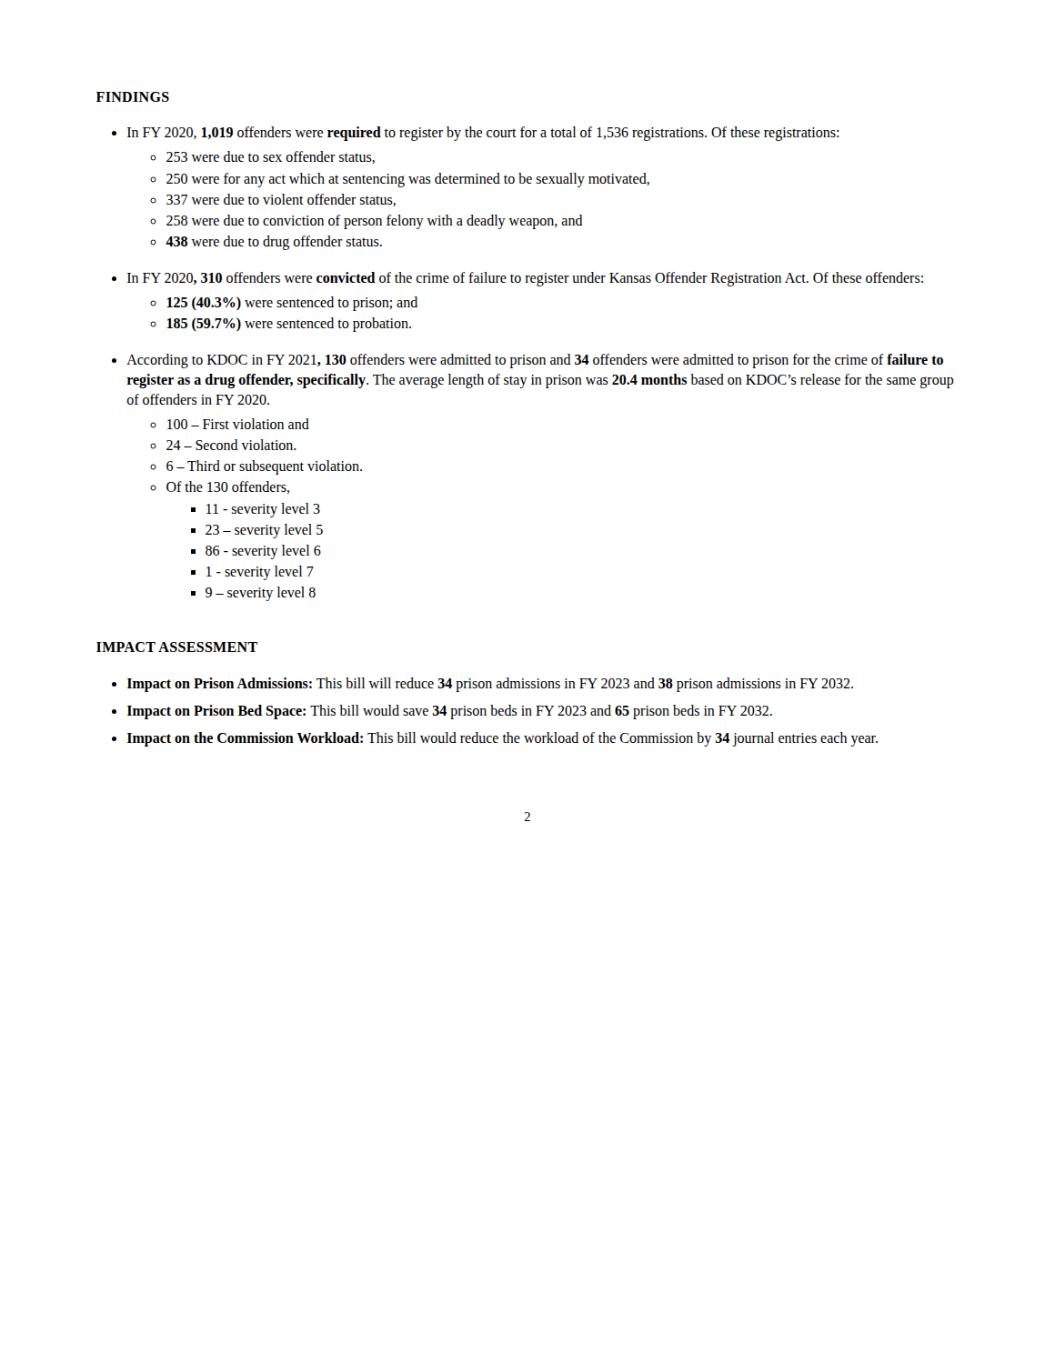FINDINGS
In FY 2020, 1,019 offenders were required to register by the court for a total of 1,536 registrations. Of these registrations:
253 were due to sex offender status,
250 were for any act which at sentencing was determined to be sexually motivated,
337 were due to violent offender status,
258 were due to conviction of person felony with a deadly weapon, and
438 were due to drug offender status.
In FY 2020, 310 offenders were convicted of the crime of failure to register under Kansas Offender Registration Act. Of these offenders:
125 (40.3%) were sentenced to prison; and
185 (59.7%) were sentenced to probation.
According to KDOC in FY 2021, 130 offenders were admitted to prison and 34 offenders were admitted to prison for the crime of failure to register as a drug offender, specifically. The average length of stay in prison was 20.4 months based on KDOC’s release for the same group of offenders in FY 2020.
100 – First violation and
24 – Second violation.
6 – Third or subsequent violation.
Of the 130 offenders,
11 - severity level 3
23 – severity level 5
86 - severity level 6
1 - severity level 7
9 – severity level 8
IMPACT ASSESSMENT
Impact on Prison Admissions: This bill will reduce 34 prison admissions in FY 2023 and 38 prison admissions in FY 2032.
Impact on Prison Bed Space: This bill would save 34 prison beds in FY 2023 and 65 prison beds in FY 2032.
Impact on the Commission Workload: This bill would reduce the workload of the Commission by 34 journal entries each year.
2